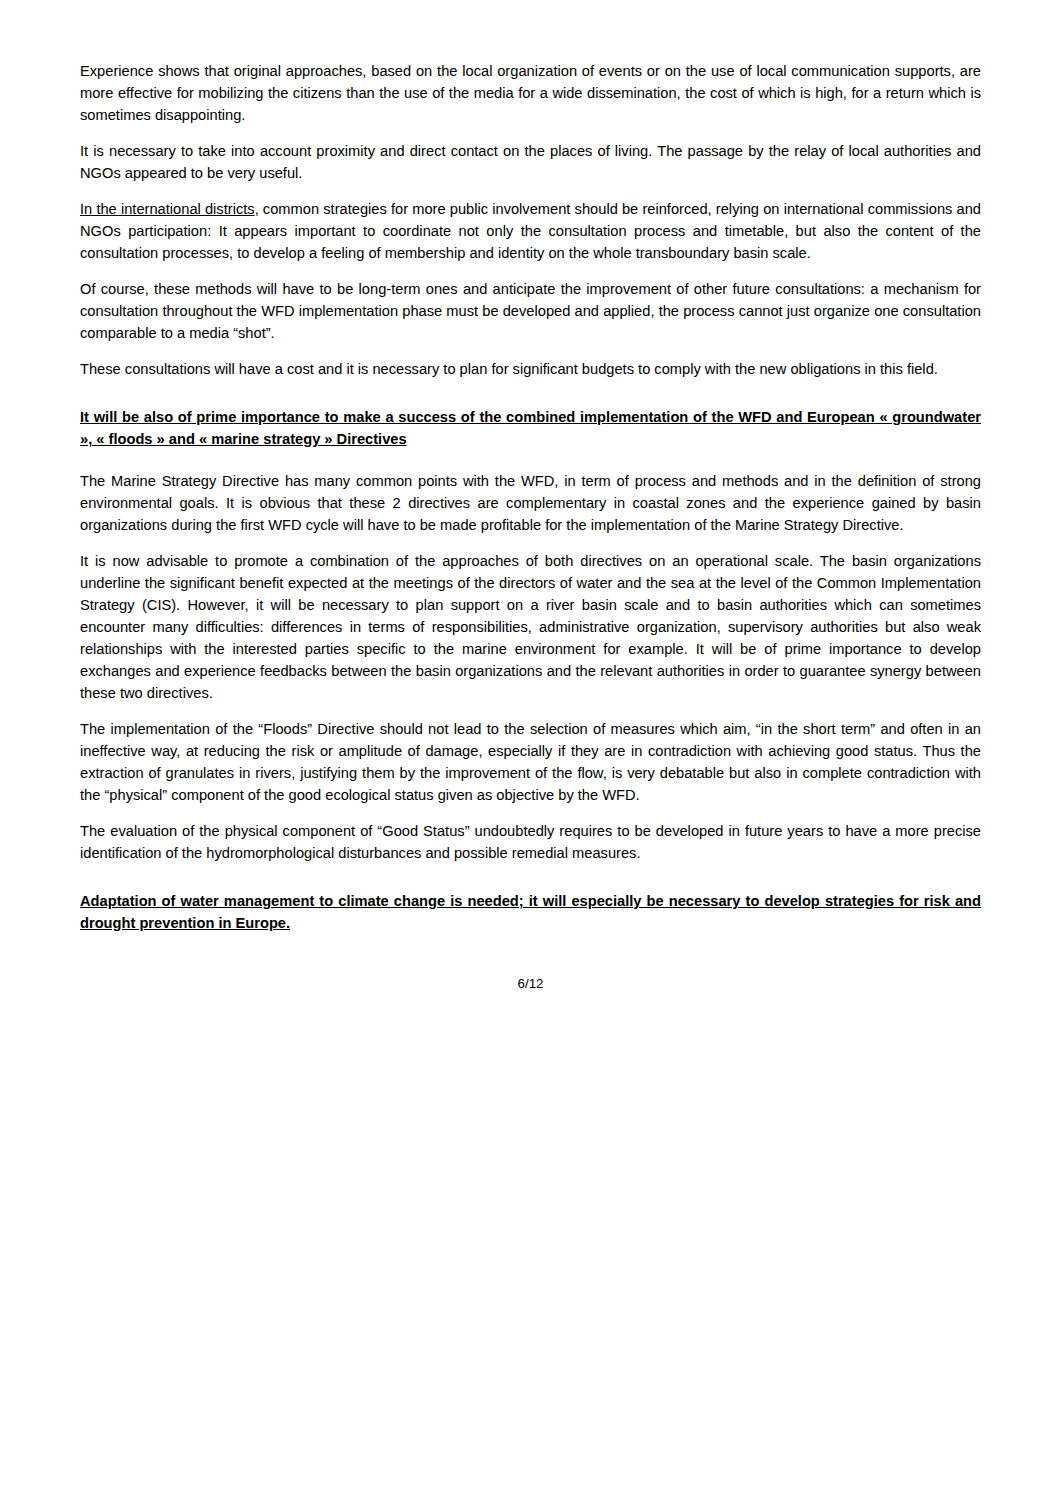Experience shows that original approaches, based on the local organization of events or on the use of local communication supports, are more effective for mobilizing the citizens than the use of the media for a wide dissemination, the cost of which is high, for a return which is sometimes disappointing.
It is necessary to take into account proximity and direct contact on the places of living. The passage by the relay of local authorities and NGOs appeared to be very useful.
In the international districts, common strategies for more public involvement should be reinforced, relying on international commissions and NGOs participation: It appears important to coordinate not only the consultation process and timetable, but also the content of the consultation processes, to develop a feeling of membership and identity on the whole transboundary basin scale.
Of course, these methods will have to be long-term ones and anticipate the improvement of other future consultations: a mechanism for consultation throughout the WFD implementation phase must be developed and applied, the process cannot just organize one consultation comparable to a media “shot”.
These consultations will have a cost and it is necessary to plan for significant budgets to comply with the new obligations in this field.
It will be also of prime importance to make a success of the combined implementation of the WFD and European « groundwater », « floods » and « marine strategy » Directives
The Marine Strategy Directive has many common points with the WFD, in term of process and methods and in the definition of strong environmental goals. It is obvious that these 2 directives are complementary in coastal zones and the experience gained by basin organizations during the first WFD cycle will have to be made profitable for the implementation of the Marine Strategy Directive.
It is now advisable to promote a combination of the approaches of both directives on an operational scale. The basin organizations underline the significant benefit expected at the meetings of the directors of water and the sea at the level of the Common Implementation Strategy (CIS). However, it will be necessary to plan support on a river basin scale and to basin authorities which can sometimes encounter many difficulties: differences in terms of responsibilities, administrative organization, supervisory authorities but also weak relationships with the interested parties specific to the marine environment for example. It will be of prime importance to develop exchanges and experience feedbacks between the basin organizations and the relevant authorities in order to guarantee synergy between these two directives.
The implementation of the “Floods” Directive should not lead to the selection of measures which aim, “in the short term” and often in an ineffective way, at reducing the risk or amplitude of damage, especially if they are in contradiction with achieving good status. Thus the extraction of granulates in rivers, justifying them by the improvement of the flow, is very debatable but also in complete contradiction with the “physical” component of the good ecological status given as objective by the WFD.
The evaluation of the physical component of “Good Status” undoubtedly requires to be developed in future years to have a more precise identification of the hydromorphological disturbances and possible remedial measures.
Adaptation of water management to climate change is needed; it will especially be necessary to develop strategies for risk and drought prevention in Europe.
6/12